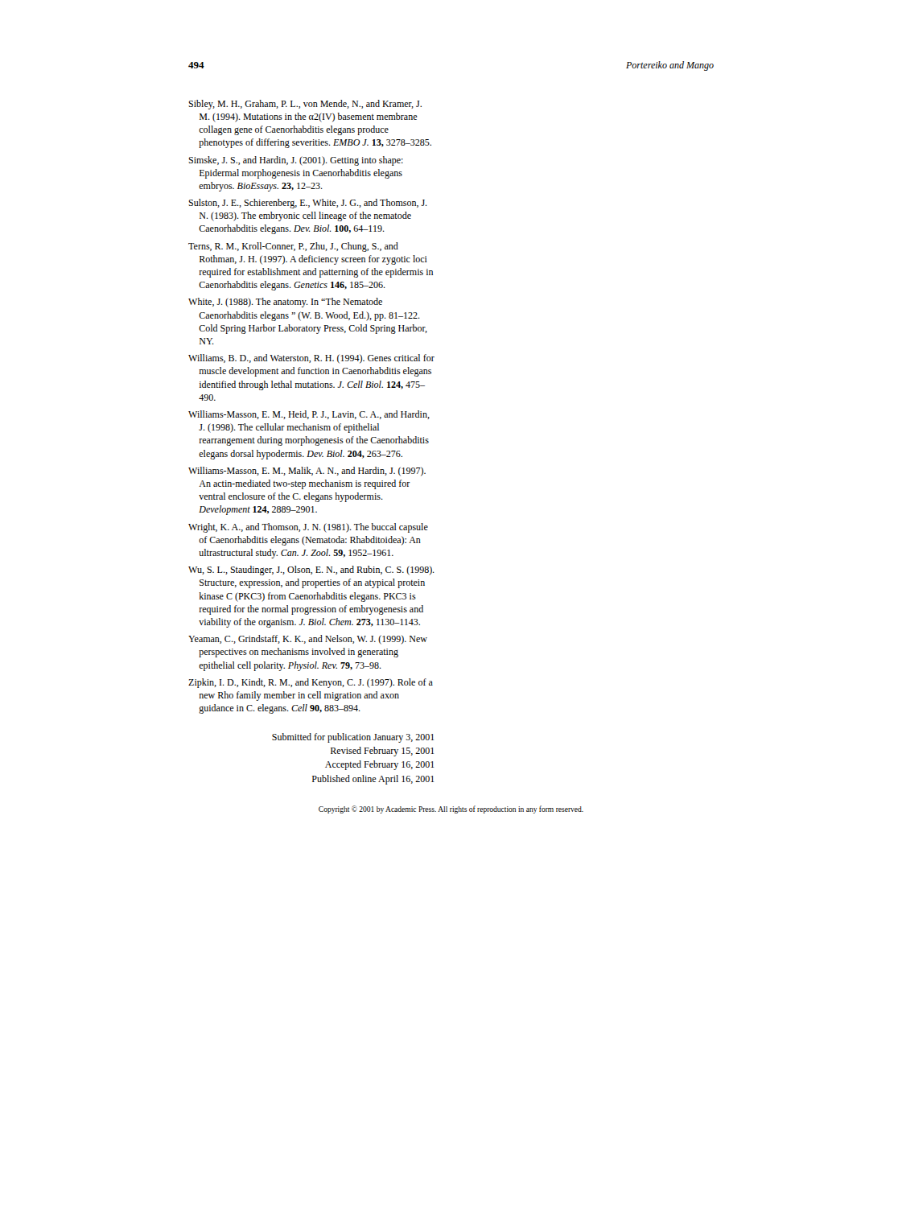494 Portereiko and Mango
Sibley, M. H., Graham, P. L., von Mende, N., and Kramer, J. M. (1994). Mutations in the α2(IV) basement membrane collagen gene of Caenorhabditis elegans produce phenotypes of differing severities. EMBO J. 13, 3278–3285.
Simske, J. S., and Hardin, J. (2001). Getting into shape: Epidermal morphogenesis in Caenorhabditis elegans embryos. BioEssays. 23, 12–23.
Sulston, J. E., Schierenberg, E., White, J. G., and Thomson, J. N. (1983). The embryonic cell lineage of the nematode Caenorhabditis elegans. Dev. Biol. 100, 64–119.
Terns, R. M., Kroll-Conner, P., Zhu, J., Chung, S., and Rothman, J. H. (1997). A deficiency screen for zygotic loci required for establishment and patterning of the epidermis in Caenorhabditis elegans. Genetics 146, 185–206.
White, J. (1988). The anatomy. In “The Nematode Caenorhabditis elegans ” (W. B. Wood, Ed.), pp. 81–122. Cold Spring Harbor Laboratory Press, Cold Spring Harbor, NY.
Williams, B. D., and Waterston, R. H. (1994). Genes critical for muscle development and function in Caenorhabditis elegans identified through lethal mutations. J. Cell Biol. 124, 475–490.
Williams-Masson, E. M., Heid, P. J., Lavin, C. A., and Hardin, J. (1998). The cellular mechanism of epithelial rearrangement during morphogenesis of the Caenorhabditis elegans dorsal hypodermis. Dev. Biol. 204, 263–276.
Williams-Masson, E. M., Malik, A. N., and Hardin, J. (1997). An actin-mediated two-step mechanism is required for ventral enclosure of the C. elegans hypodermis. Development 124, 2889–2901.
Wright, K. A., and Thomson, J. N. (1981). The buccal capsule of Caenorhabditis elegans (Nematoda: Rhabditoidea): An ultrastructural study. Can. J. Zool. 59, 1952–1961.
Wu, S. L., Staudinger, J., Olson, E. N., and Rubin, C. S. (1998). Structure, expression, and properties of an atypical protein kinase C (PKC3) from Caenorhabditis elegans. PKC3 is required for the normal progression of embryogenesis and viability of the organism. J. Biol. Chem. 273, 1130–1143.
Yeaman, C., Grindstaff, K. K., and Nelson, W. J. (1999). New perspectives on mechanisms involved in generating epithelial cell polarity. Physiol. Rev. 79, 73–98.
Zipkin, I. D., Kindt, R. M., and Kenyon, C. J. (1997). Role of a new Rho family member in cell migration and axon guidance in C. elegans. Cell 90, 883–894.
Submitted for publication January 3, 2001
Revised February 15, 2001
Accepted February 16, 2001
Published online April 16, 2001
Copyright © 2001 by Academic Press. All rights of reproduction in any form reserved.